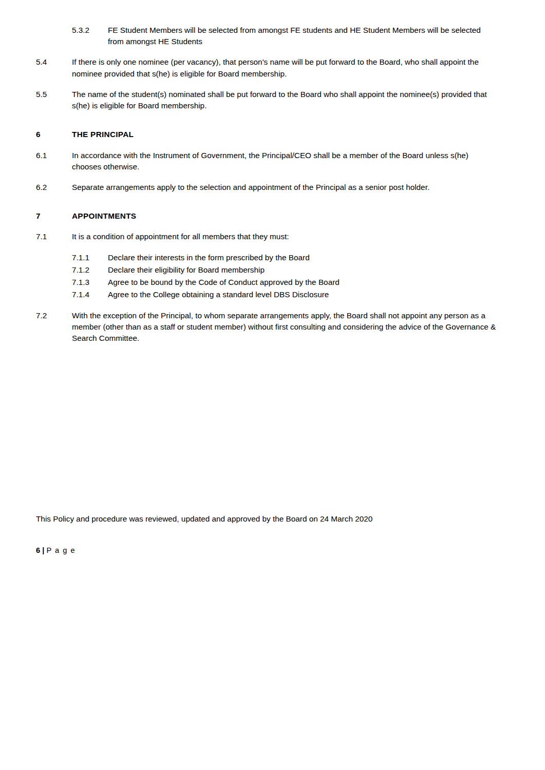5.3.2
FE Student Members will be selected from amongst FE students and HE Student Members will be selected from amongst HE Students
5.4
If there is only one nominee (per vacancy), that person's name will be put forward to the Board, who shall appoint the nominee provided that s(he) is eligible for Board membership.
5.5
The name of the student(s) nominated shall be put forward to the Board who shall appoint the nominee(s) provided that s(he) is eligible for Board membership.
6 THE PRINCIPAL
6.1
In accordance with the Instrument of Government, the Principal/CEO shall be a member of the Board unless s(he) chooses otherwise.
6.2
Separate arrangements apply to the selection and appointment of the Principal as a senior post holder.
7 APPOINTMENTS
7.1
It is a condition of appointment for all members that they must:
7.1.1
Declare their interests in the form prescribed by the Board
7.1.2
Declare their eligibility for Board membership
7.1.3
Agree to be bound by the Code of Conduct approved by the Board
7.1.4
Agree to the College obtaining a standard level DBS Disclosure
7.2
With the exception of the Principal, to whom separate arrangements apply, the Board shall not appoint any person as a member (other than as a staff or student member) without first consulting and considering the advice of the Governance & Search Committee.
This Policy and procedure was reviewed, updated and approved by the Board on 24 March 2020
6 | P a g e